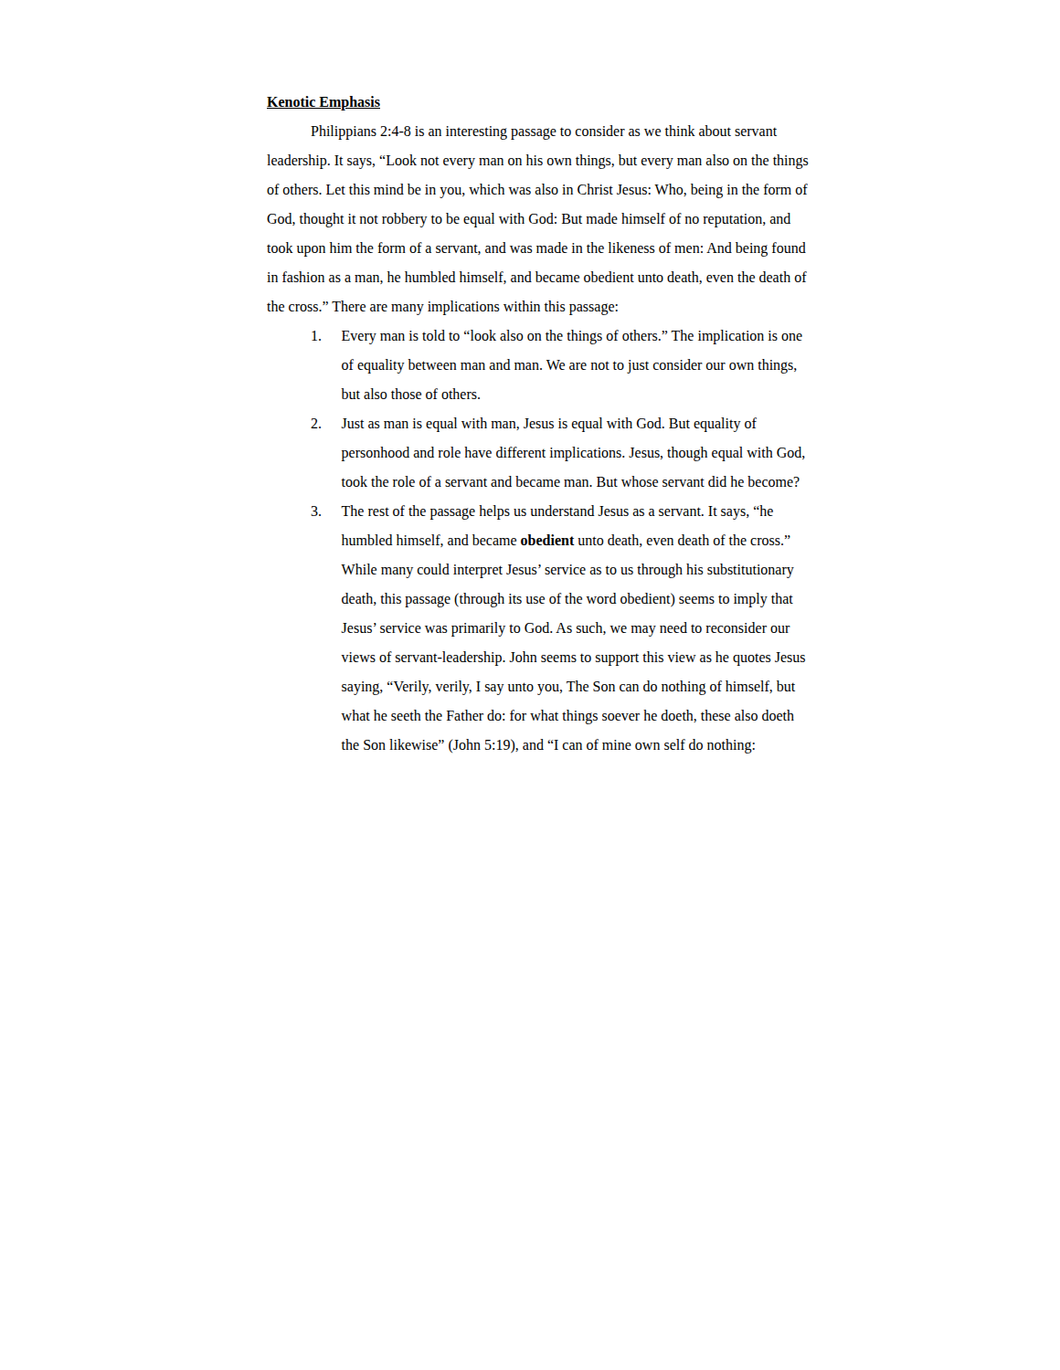Kenotic Emphasis
Philippians 2:4-8 is an interesting passage to consider as we think about servant leadership. It says, “Look not every man on his own things, but every man also on the things of others. Let this mind be in you, which was also in Christ Jesus: Who, being in the form of God, thought it not robbery to be equal with God: But made himself of no reputation, and took upon him the form of a servant, and was made in the likeness of men: And being found in fashion as a man, he humbled himself, and became obedient unto death, even the death of the cross.” There are many implications within this passage:
Every man is told to “look also on the things of others.” The implication is one of equality between man and man. We are not to just consider our own things, but also those of others.
Just as man is equal with man, Jesus is equal with God. But equality of personhood and role have different implications. Jesus, though equal with God, took the role of a servant and became man. But whose servant did he become?
The rest of the passage helps us understand Jesus as a servant. It says, “he humbled himself, and became obedient unto death, even death of the cross.” While many could interpret Jesus’ service as to us through his substitutionary death, this passage (through its use of the word obedient) seems to imply that Jesus’ service was primarily to God. As such, we may need to reconsider our views of servant-leadership. John seems to support this view as he quotes Jesus saying, “Verily, verily, I say unto you, The Son can do nothing of himself, but what he seeth the Father do: for what things soever he doeth, these also doeth the Son likewise” (John 5:19), and “I can of mine own self do nothing: